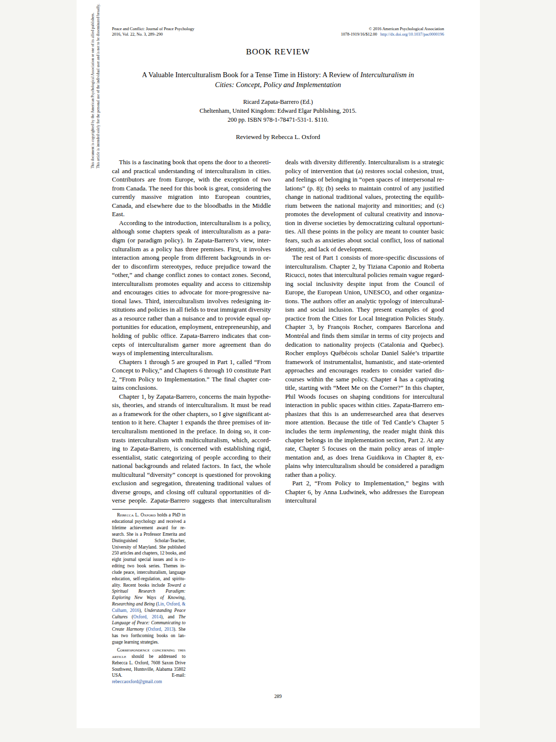Peace and Conflict: Journal of Peace Psychology
2016, Vol. 22, No. 3, 289–290
© 2016 American Psychological Association
1078-1919/16/$12.00 http://dx.doi.org/10.1037/pac0000196
BOOK REVIEW
A Valuable Interculturalism Book for a Tense Time in History: A Review of Interculturalism in
Cities: Concept, Policy and Implementation
Ricard Zapata-Barrero (Ed.)
Cheltenham, United Kingdom: Edward Elgar Publishing, 2015.
200 pp. ISBN 978-1-78471-531-1. $110.
Reviewed by Rebecca L. Oxford
This document is copyrighted by the American Psychological Association or one of its allied publishers.
This article is intended solely for the personal use of the individual user and is not to be disseminated broadly.
This is a fascinating book that opens the door to a theoretical and practical understanding of interculturalism in cities. Contributors are from Europe, with the exception of two from Canada. The need for this book is great, considering the currently massive migration into European countries, Canada, and elsewhere due to the bloodbaths in the Middle East.
According to the introduction, interculturalism is a policy, although some chapters speak of interculturalism as a paradigm (or paradigm policy). In Zapata-Barrero’s view, interculturalism as a policy has three premises. First, it involves interaction among people from different backgrounds in order to disconfirm stereotypes, reduce prejudice toward the “other,” and change conflict zones to contact zones. Second, interculturalism promotes equality and access to citizenship and encourages cities to advocate for more-progressive national laws. Third, interculturalism involves redesigning institutions and policies in all fields to treat immigrant diversity as a resource rather than a nuisance and to provide equal opportunities for education, employment, entrepreneurship, and holding of public office. Zapata-Barrero indicates that concepts of interculturalism garner more agreement than do ways of implementing interculturalism.
Chapters 1 through 5 are grouped in Part 1, called “From Concept to Policy,” and Chapters 6 through 10 constitute Part 2, “From Policy to Implementation.” The final chapter contains conclusions.
Chapter 1, by Zapata-Barrero, concerns the main hypothesis, theories, and strands of interculturalism. It must be read as a framework for the other chapters, so I give significant attention to it here. Chapter 1 expands the three premises of interculturalism mentioned in the preface. In doing so, it contrasts interculturalism with multiculturalism, which, according to Zapata-Barrero, is concerned with establishing rigid, essentialist, static categorizing of people according to their national backgrounds and related factors. In fact, the whole multicultural “diversity” concept is questioned for provoking exclusion and segregation, threatening traditional values of diverse groups, and closing off cultural opportunities of diverse people. Zapata-Barrero suggests that interculturalism deals with diversity differently. Interculturalism is a strategic policy of intervention that (a) restores social cohesion, trust, and feelings of belonging in “open spaces of interpersonal relations” (p. 8); (b) seeks to maintain control of any justified change in national traditional values, protecting the equilibrium between the national majority and minorities; and (c) promotes the development of cultural creativity and innovation in diverse societies by democratizing cultural opportunities. All these points in the policy are meant to counter basic fears, such as anxieties about social conflict, loss of national identity, and lack of development.
The rest of Part 1 consists of more-specific discussions of interculturalism. Chapter 2, by Tiziana Caponio and Roberta Ricucci, notes that intercultural policies remain vague regarding social inclusivity despite input from the Council of Europe, the European Union, UNESCO, and other organizations. The authors offer an analytic typology of interculturalism and social inclusion. They present examples of good practice from the Cities for Local Integration Policies Study. Chapter 3, by François Rocher, compares Barcelona and Montréal and finds them similar in terms of city projects and dedication to nationality projects (Catalonia and Quebec). Rocher employs Québécois scholar Daniel Salée’s tripartite framework of instrumentalist, humanistic, and state-oriented approaches and encourages readers to consider varied discourses within the same policy. Chapter 4 has a captivating title, starting with “Meet Me on the Corner?” In this chapter, Phil Woods focuses on shaping conditions for intercultural interaction in public spaces within cities. Zapata-Barrero emphasizes that this is an underresearched area that deserves more attention. Because the title of Ted Cantle’s Chapter 5 includes the term implementing, the reader might think this chapter belongs in the implementation section, Part 2. At any rate, Chapter 5 focuses on the main policy areas of implementation and, as does Irena Guidikova in Chapter 8, explains why interculturalism should be considered a paradigm rather than a policy.
Part 2, “From Policy to Implementation,” begins with Chapter 6, by Anna Ludwinek, who addresses the European intercultural
Rebecca L. Oxford holds a PhD in educational psychology and received a lifetime achievement award for research. She is a Professor Emerita and Distinguished Scholar-Teacher, University of Maryland. She published 250 articles and chapters, 12 books, and eight journal special issues and is co-editing two book series. Themes include peace, interculturalism, language education, self-regulation, and spirituality. Recent books include Toward a Spiritual Research Paradigm: Exploring New Ways of Knowing, Researching and Being (Lin, Oxford, & Culham, 2016), Understanding Peace Cultures (Oxford, 2014), and The Language of Peace: Communicating to Create Harmony (Oxford, 2013). She has two forthcoming books on language learning strategies.
Correspondence concerning this article should be addressed to Rebecca L. Oxford, 7608 Saxon Drive Southwest, Huntsville, Alabama 35802 USA. E-mail: rebeccaoxford@gmail.com
289